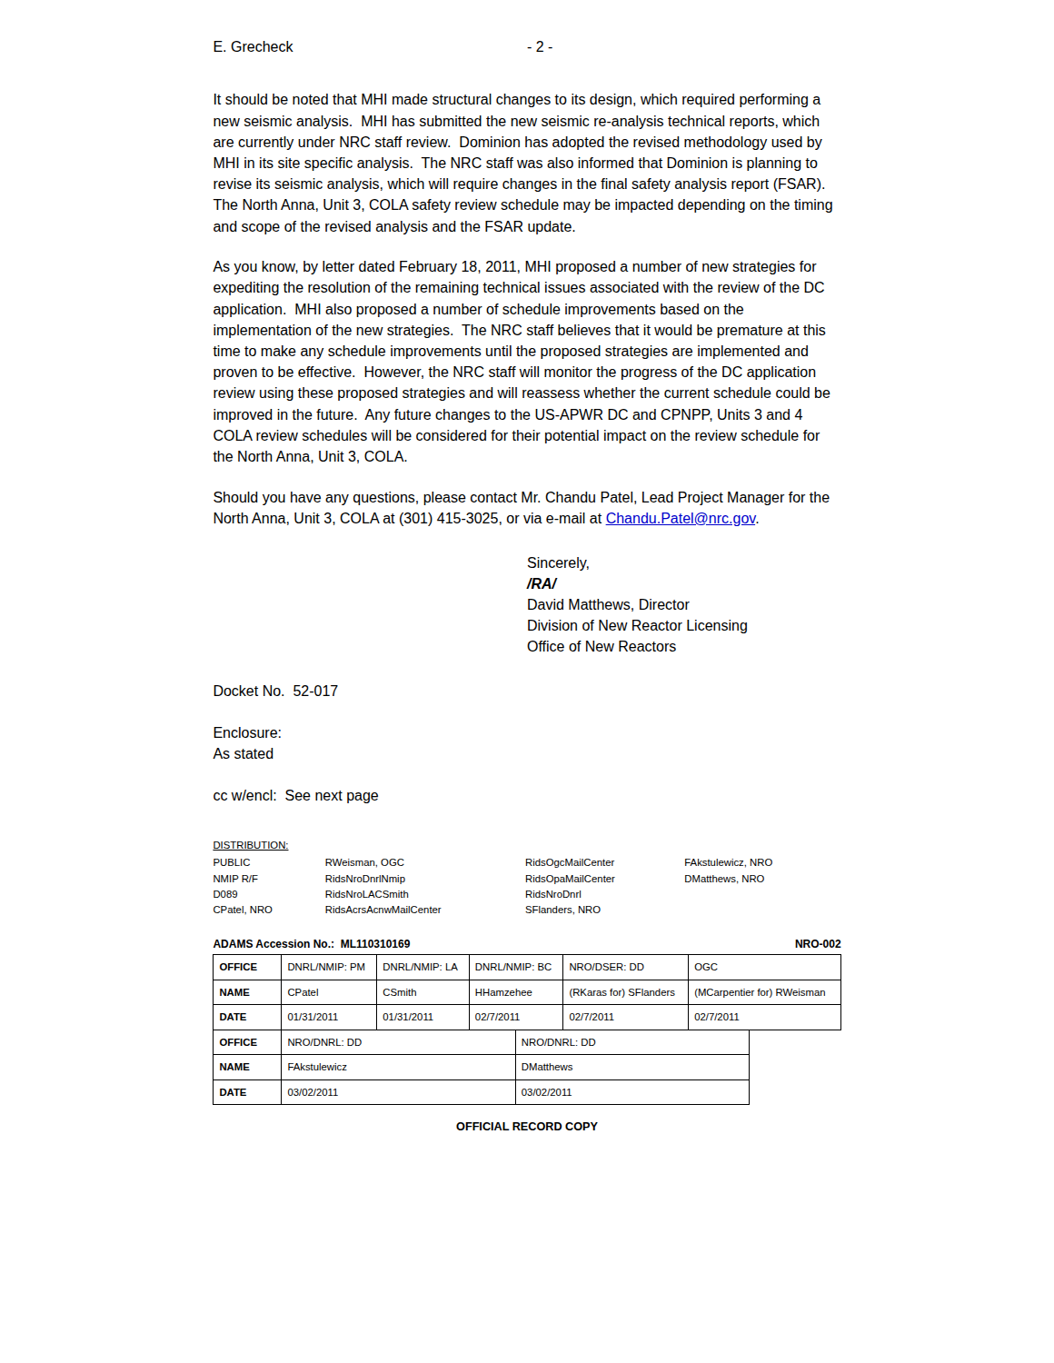E. Grecheck - 2 -
It should be noted that MHI made structural changes to its design, which required performing a new seismic analysis. MHI has submitted the new seismic re-analysis technical reports, which are currently under NRC staff review. Dominion has adopted the revised methodology used by MHI in its site specific analysis. The NRC staff was also informed that Dominion is planning to revise its seismic analysis, which will require changes in the final safety analysis report (FSAR). The North Anna, Unit 3, COLA safety review schedule may be impacted depending on the timing and scope of the revised analysis and the FSAR update.
As you know, by letter dated February 18, 2011, MHI proposed a number of new strategies for expediting the resolution of the remaining technical issues associated with the review of the DC application. MHI also proposed a number of schedule improvements based on the implementation of the new strategies. The NRC staff believes that it would be premature at this time to make any schedule improvements until the proposed strategies are implemented and proven to be effective. However, the NRC staff will monitor the progress of the DC application review using these proposed strategies and will reassess whether the current schedule could be improved in the future. Any future changes to the US-APWR DC and CPNPP, Units 3 and 4 COLA review schedules will be considered for their potential impact on the review schedule for the North Anna, Unit 3, COLA.
Should you have any questions, please contact Mr. Chandu Patel, Lead Project Manager for the North Anna, Unit 3, COLA at (301) 415-3025, or via e-mail at Chandu.Patel@nrc.gov.
Sincerely,
/RA/
David Matthews, Director
Division of New Reactor Licensing
Office of New Reactors
Docket No. 52-017
Enclosure:
As stated
cc w/encl: See next page
DISTRIBUTION:
| PUBLIC | RWeisman, OGC | RidsOgcMailCenter | FAkstulewicz, NRO |
| NMIP R/F | RidsNroDnrlNmip | RidsOpaMailCenter | DMatthews, NRO |
| D089 | RidsNroLACSmith | RidsNroDnrl | |
| CPatel, NRO | RidsAcrsAcnwMailCenter | SFlanders, NRO | |
ADAMS Accession No.: ML110310169 NRO-002
| OFFICE | DNRL/NMIP: PM | DNRL/NMIP: LA | DNRL/NMIP: BC | NRO/DSER: DD | OGC |
| NAME | CPatel | CSmith | HHamzehee | (RKaras for) SFlanders | (MCarpentier for) RWeisman |
| DATE | 01/31/2011 | 01/31/2011 | 02/7/2011 | 02/7/2011 | 02/7/2011 |
| OFFICE | NRO/DNRL: DD | NRO/DNRL: DD | | | |
| NAME | FAkstulewicz | DMatthews | | | |
| DATE | 03/02/2011 | 03/02/2011 | | | |
OFFICIAL RECORD COPY